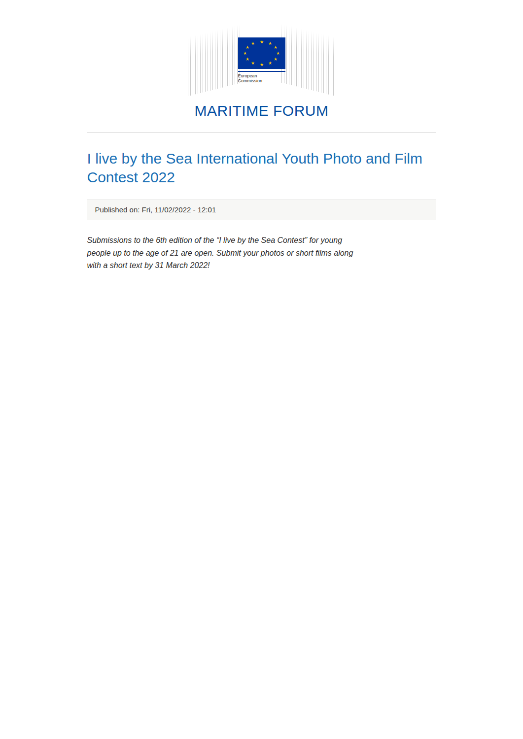★
★
★
★
★
★
★
★
★
★
★
★
European
Commission
MARITIME FORUM
I live by the Sea International Youth Photo and Film Contest 2022
Published on: Fri, 11/02/2022 - 12:01
Submissions to the 6th edition of the “I live by the Sea Contest” for young people up to the age of 21 are open. Submit your photos or short films along with a short text by 31 March 2022!